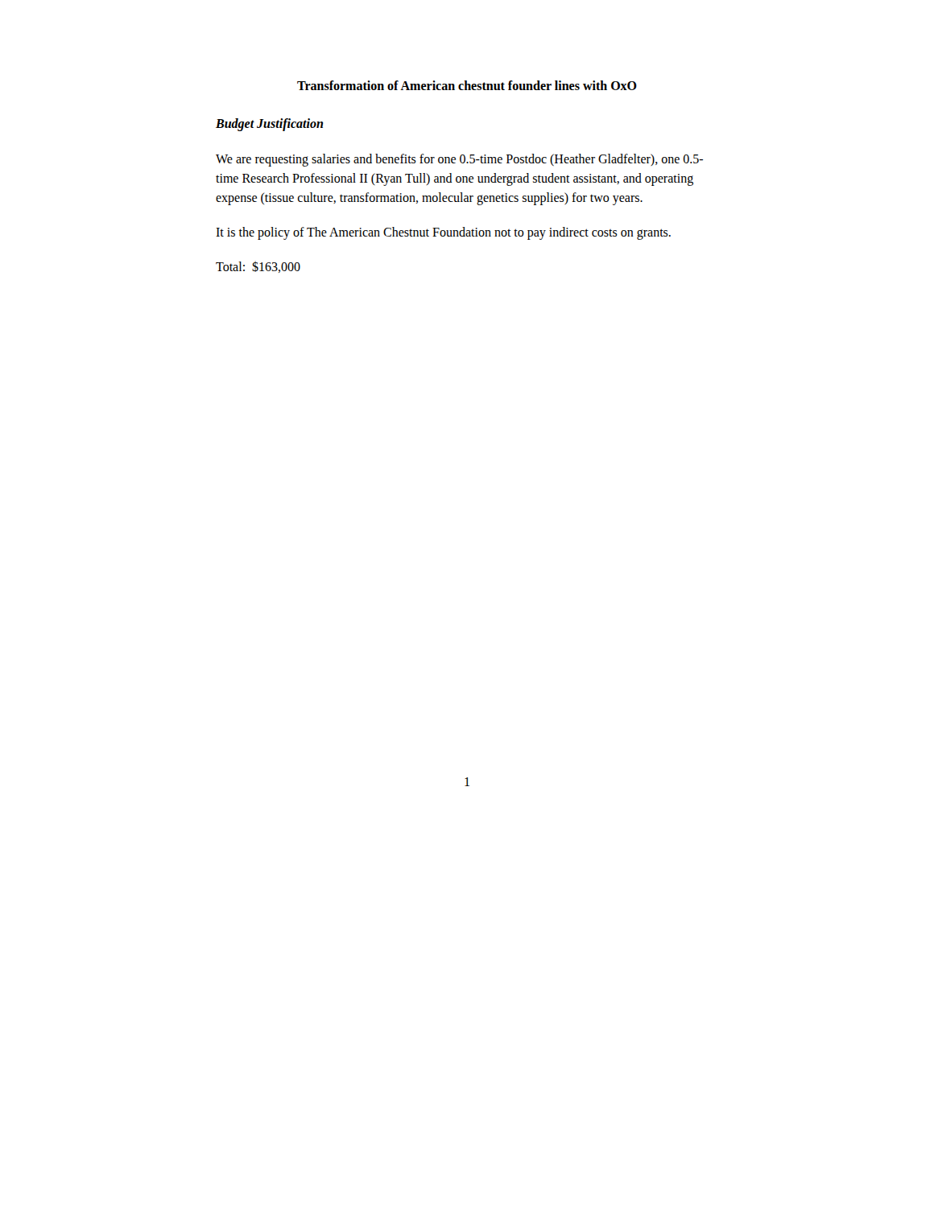Transformation of American chestnut founder lines with OxO
Budget Justification
We are requesting salaries and benefits for one 0.5-time Postdoc (Heather Gladfelter), one 0.5-time Research Professional II (Ryan Tull) and one undergrad student assistant, and operating expense (tissue culture, transformation, molecular genetics supplies) for two years.
It is the policy of The American Chestnut Foundation not to pay indirect costs on grants.
Total: $163,000
1